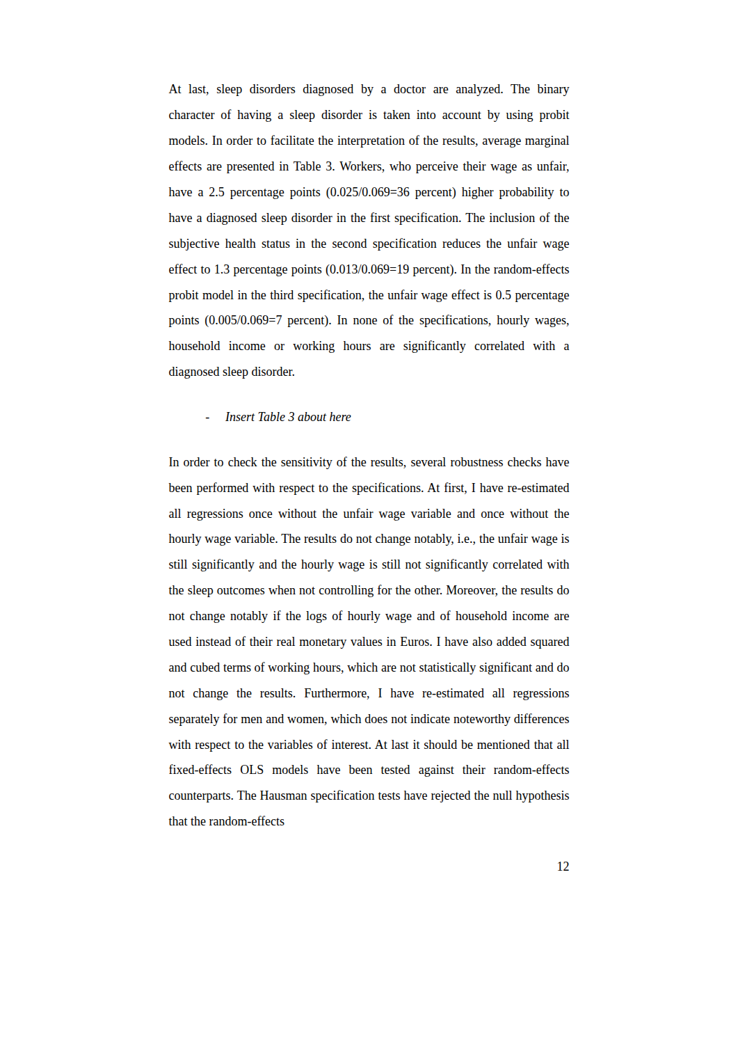At last, sleep disorders diagnosed by a doctor are analyzed. The binary character of having a sleep disorder is taken into account by using probit models. In order to facilitate the interpretation of the results, average marginal effects are presented in Table 3. Workers, who perceive their wage as unfair, have a 2.5 percentage points (0.025/0.069=36 percent) higher probability to have a diagnosed sleep disorder in the first specification. The inclusion of the subjective health status in the second specification reduces the unfair wage effect to 1.3 percentage points (0.013/0.069=19 percent). In the random-effects probit model in the third specification, the unfair wage effect is 0.5 percentage points (0.005/0.069=7 percent). In none of the specifications, hourly wages, household income or working hours are significantly correlated with a diagnosed sleep disorder.
-Insert Table 3 about here
In order to check the sensitivity of the results, several robustness checks have been performed with respect to the specifications. At first, I have re-estimated all regressions once without the unfair wage variable and once without the hourly wage variable. The results do not change notably, i.e., the unfair wage is still significantly and the hourly wage is still not significantly correlated with the sleep outcomes when not controlling for the other. Moreover, the results do not change notably if the logs of hourly wage and of household income are used instead of their real monetary values in Euros. I have also added squared and cubed terms of working hours, which are not statistically significant and do not change the results. Furthermore, I have re-estimated all regressions separately for men and women, which does not indicate noteworthy differences with respect to the variables of interest. At last it should be mentioned that all fixed-effects OLS models have been tested against their random-effects counterparts. The Hausman specification tests have rejected the null hypothesis that the random-effects
12